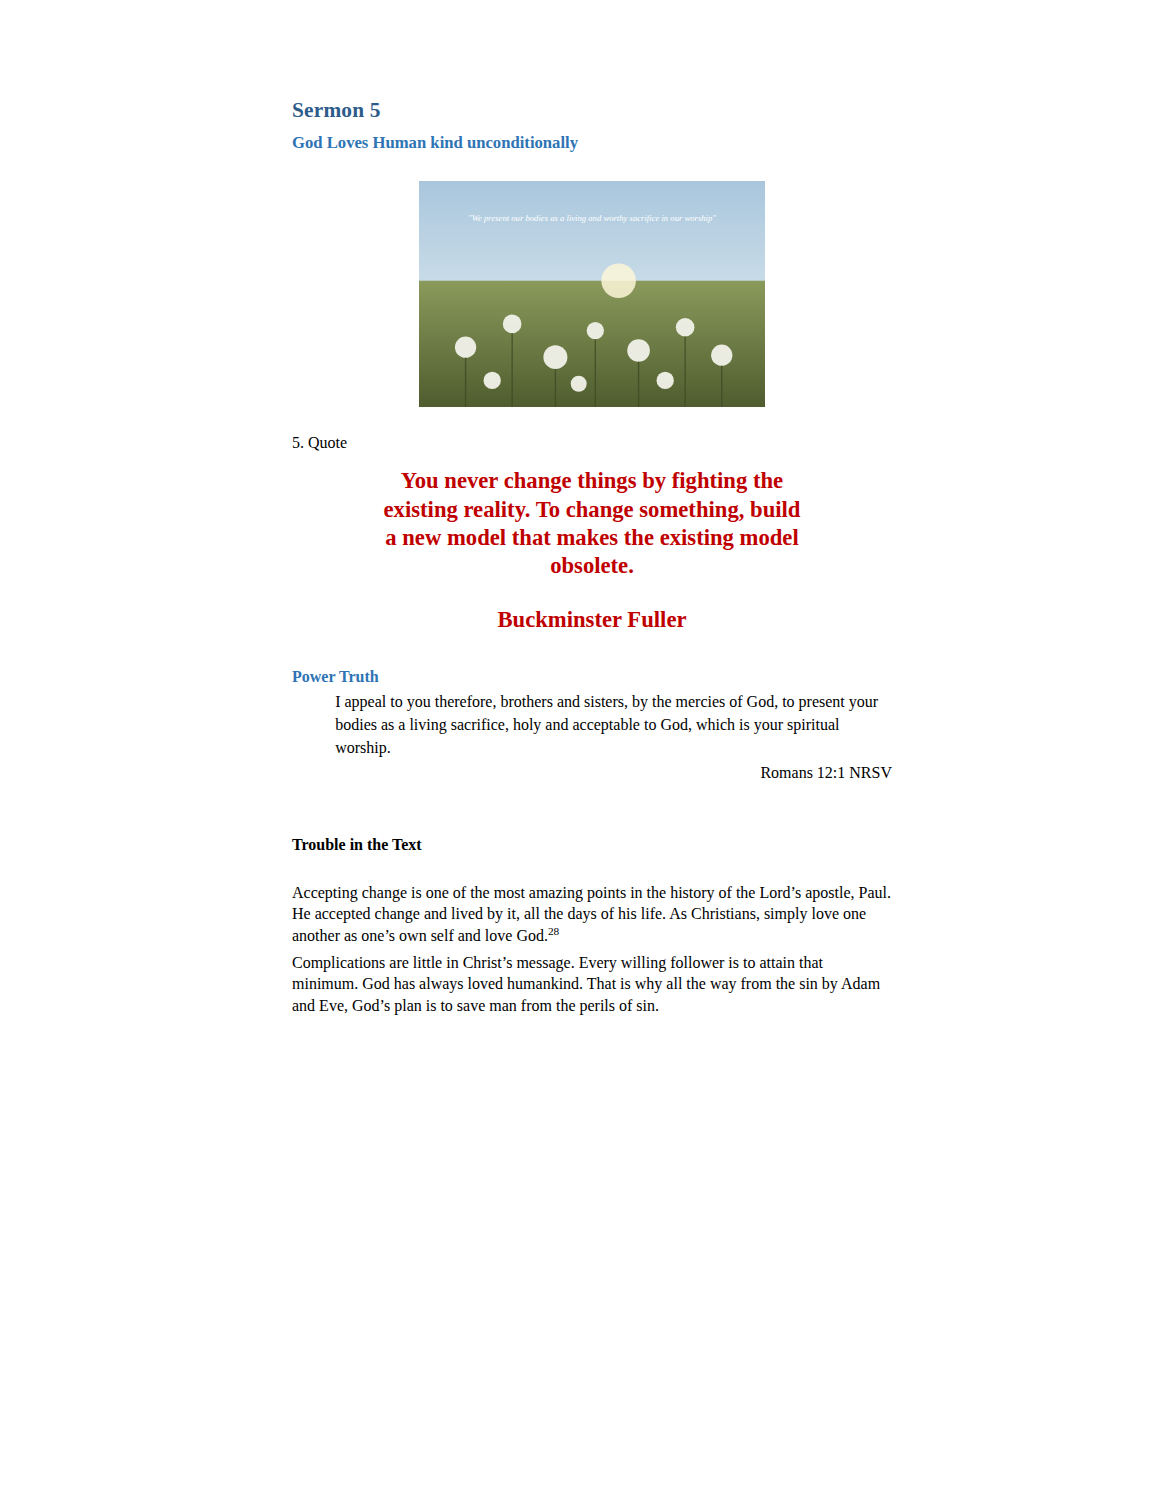Sermon 5
God Loves Human kind unconditionally
5. Quote
You never change things by fighting the existing reality. To change something, build a new model that makes the existing model obsolete. Buckminster Fuller
Power Truth
I appeal to you therefore, brothers and sisters, by the mercies of God, to present your bodies as a living sacrifice, holy and acceptable to God, which is your spiritual worship.
Romans 12:1 NRSV
Trouble in the Text
Accepting change is one of the most amazing points in the history of the Lord’s apostle, Paul. He accepted change and lived by it, all the days of his life. As Christians, simply love one another as one’s own self and love God.28
Complications are little in Christ’s message. Every willing follower is to attain that minimum. God has always loved humankind. That is why all the way from the sin by Adam and Eve, God’s plan is to save man from the perils of sin.